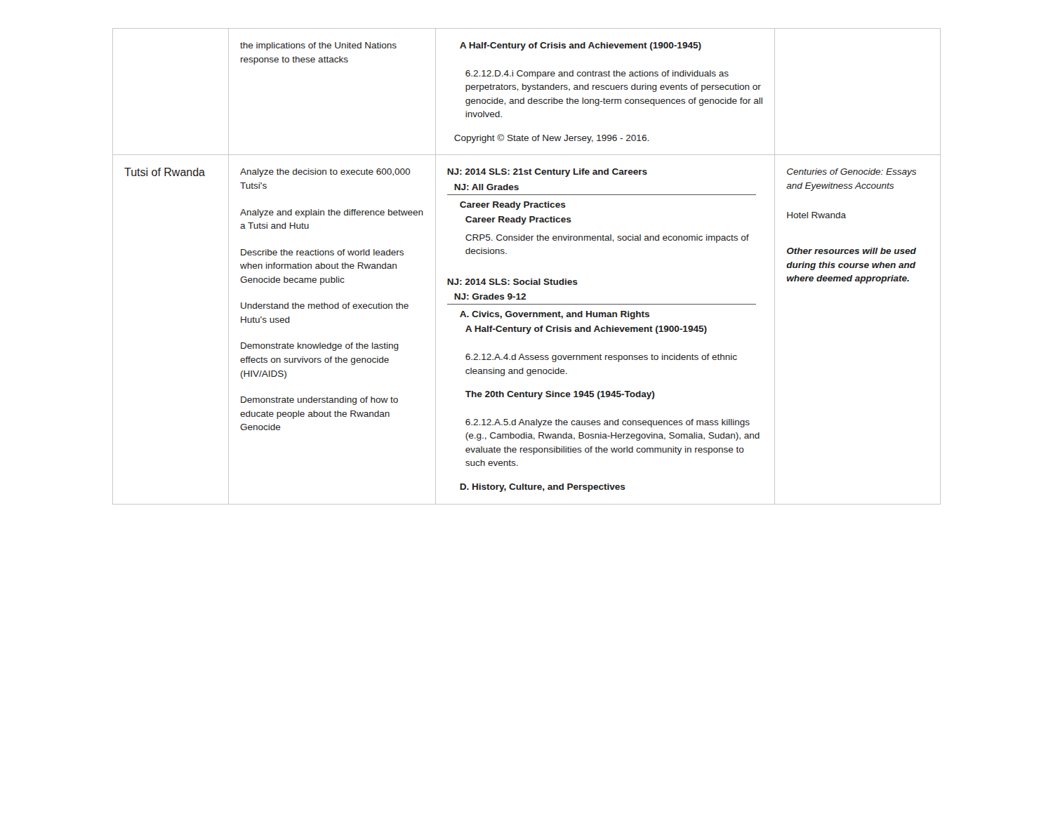| | the implications of the United Nations response to these attacks | A Half-Century of Crisis and Achievement (1900-1945) 6.2.12.D.4.i Compare and contrast the actions of individuals as perpetrators, bystanders, and rescuers during events of persecution or genocide, and describe the long-term consequences of genocide for all involved. Copyright © State of New Jersey, 1996 - 2016. | |
| Tutsi of Rwanda | Analyze the decision to execute 600,000 Tutsi's Analyze and explain the difference between a Tutsi and Hutu Describe the reactions of world leaders when information about the Rwandan Genocide became public Understand the method of execution the Hutu's used Demonstrate knowledge of the lasting effects on survivors of the genocide (HIV/AIDS) Demonstrate understanding of how to educate people about the Rwandan Genocide | NJ: 2014 SLS: 21st Century Life and Careers NJ: All Grades Career Ready Practices Career Ready Practices CRP5. Consider the environmental, social and economic impacts of decisions. NJ: 2014 SLS: Social Studies NJ: Grades 9-12 A. Civics, Government, and Human Rights A Half-Century of Crisis and Achievement (1900-1945) 6.2.12.A.4.d Assess government responses to incidents of ethnic cleansing and genocide. The 20th Century Since 1945 (1945-Today) 6.2.12.A.5.d Analyze the causes and consequences of mass killings (e.g., Cambodia, Rwanda, Bosnia-Herzegovina, Somalia, Sudan), and evaluate the responsibilities of the world community in response to such events. D. History, Culture, and Perspectives | Centuries of Genocide: Essays and Eyewitness Accounts Hotel Rwanda Other resources will be used during this course when and where deemed appropriate. |